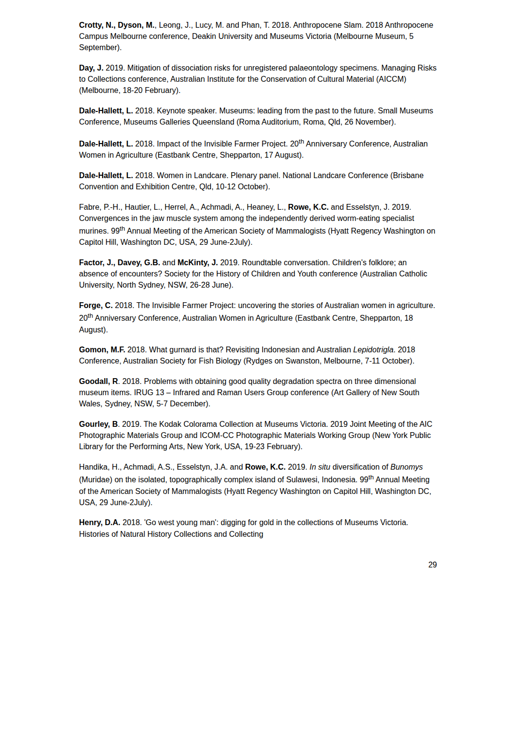Crotty, N., Dyson, M., Leong, J., Lucy, M. and Phan, T. 2018. Anthropocene Slam. 2018 Anthropocene Campus Melbourne conference, Deakin University and Museums Victoria (Melbourne Museum, 5 September).
Day, J. 2019. Mitigation of dissociation risks for unregistered palaeontology specimens. Managing Risks to Collections conference, Australian Institute for the Conservation of Cultural Material (AICCM) (Melbourne, 18-20 February).
Dale-Hallett, L. 2018. Keynote speaker. Museums: leading from the past to the future. Small Museums Conference, Museums Galleries Queensland (Roma Auditorium, Roma, Qld, 26 November).
Dale-Hallett, L. 2018. Impact of the Invisible Farmer Project. 20th Anniversary Conference, Australian Women in Agriculture (Eastbank Centre, Shepparton, 17 August).
Dale-Hallett, L. 2018. Women in Landcare. Plenary panel. National Landcare Conference (Brisbane Convention and Exhibition Centre, Qld, 10-12 October).
Fabre, P.-H., Hautier, L., Herrel, A., Achmadi, A., Heaney, L., Rowe, K.C. and Esselstyn, J. 2019. Convergences in the jaw muscle system among the independently derived worm-eating specialist murines. 99th Annual Meeting of the American Society of Mammalogists (Hyatt Regency Washington on Capitol Hill, Washington DC, USA, 29 June-2July).
Factor, J., Davey, G.B. and McKinty, J. 2019. Roundtable conversation. Children's folklore; an absence of encounters? Society for the History of Children and Youth conference (Australian Catholic University, North Sydney, NSW, 26-28 June).
Forge, C. 2018. The Invisible Farmer Project: uncovering the stories of Australian women in agriculture. 20th Anniversary Conference, Australian Women in Agriculture (Eastbank Centre, Shepparton, 18 August).
Gomon, M.F. 2018. What gurnard is that? Revisiting Indonesian and Australian Lepidotrigla. 2018 Conference, Australian Society for Fish Biology (Rydges on Swanston, Melbourne, 7-11 October).
Goodall, R. 2018. Problems with obtaining good quality degradation spectra on three dimensional museum items. IRUG 13 – Infrared and Raman Users Group conference (Art Gallery of New South Wales, Sydney, NSW, 5-7 December).
Gourley, B. 2019. The Kodak Colorama Collection at Museums Victoria. 2019 Joint Meeting of the AIC Photographic Materials Group and ICOM-CC Photographic Materials Working Group (New York Public Library for the Performing Arts, New York, USA, 19-23 February).
Handika, H., Achmadi, A.S., Esselstyn, J.A. and Rowe, K.C. 2019. In situ diversification of Bunomys (Muridae) on the isolated, topographically complex island of Sulawesi, Indonesia. 99th Annual Meeting of the American Society of Mammalogists (Hyatt Regency Washington on Capitol Hill, Washington DC, USA, 29 June-2July).
Henry, D.A. 2018. 'Go west young man': digging for gold in the collections of Museums Victoria. Histories of Natural History Collections and Collecting
29